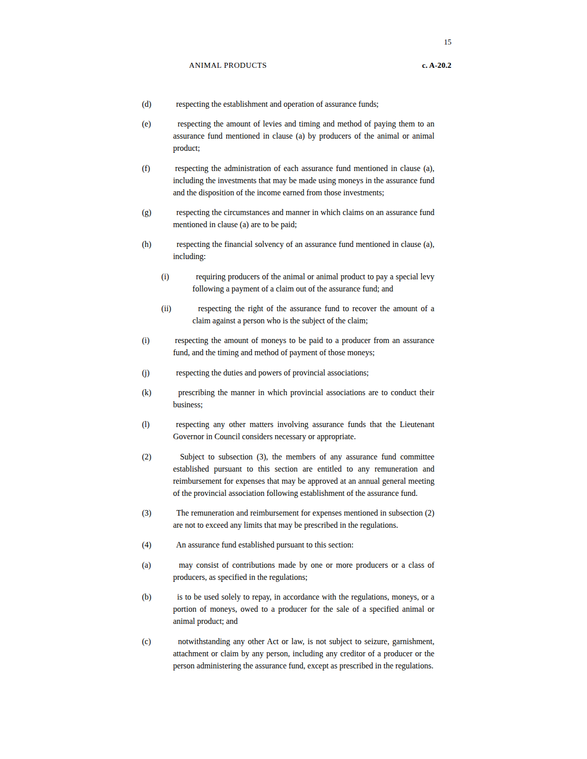15
ANIMAL PRODUCTS c. A-20.2
(d) respecting the establishment and operation of assurance funds;
(e) respecting the amount of levies and timing and method of paying them to an assurance fund mentioned in clause (a) by producers of the animal or animal product;
(f) respecting the administration of each assurance fund mentioned in clause (a), including the investments that may be made using moneys in the assurance fund and the disposition of the income earned from those investments;
(g) respecting the circumstances and manner in which claims on an assurance fund mentioned in clause (a) are to be paid;
(h) respecting the financial solvency of an assurance fund mentioned in clause (a), including:
(i) requiring producers of the animal or animal product to pay a special levy following a payment of a claim out of the assurance fund; and
(ii) respecting the right of the assurance fund to recover the amount of a claim against a person who is the subject of the claim;
(i) respecting the amount of moneys to be paid to a producer from an assurance fund, and the timing and method of payment of those moneys;
(j) respecting the duties and powers of provincial associations;
(k) prescribing the manner in which provincial associations are to conduct their business;
(l) respecting any other matters involving assurance funds that the Lieutenant Governor in Council considers necessary or appropriate.
(2) Subject to subsection (3), the members of any assurance fund committee established pursuant to this section are entitled to any remuneration and reimbursement for expenses that may be approved at an annual general meeting of the provincial association following establishment of the assurance fund.
(3) The remuneration and reimbursement for expenses mentioned in subsection (2) are not to exceed any limits that may be prescribed in the regulations.
(4) An assurance fund established pursuant to this section:
(a) may consist of contributions made by one or more producers or a class of producers, as specified in the regulations;
(b) is to be used solely to repay, in accordance with the regulations, moneys, or a portion of moneys, owed to a producer for the sale of a specified animal or animal product; and
(c) notwithstanding any other Act or law, is not subject to seizure, garnishment, attachment or claim by any person, including any creditor of a producer or the person administering the assurance fund, except as prescribed in the regulations.